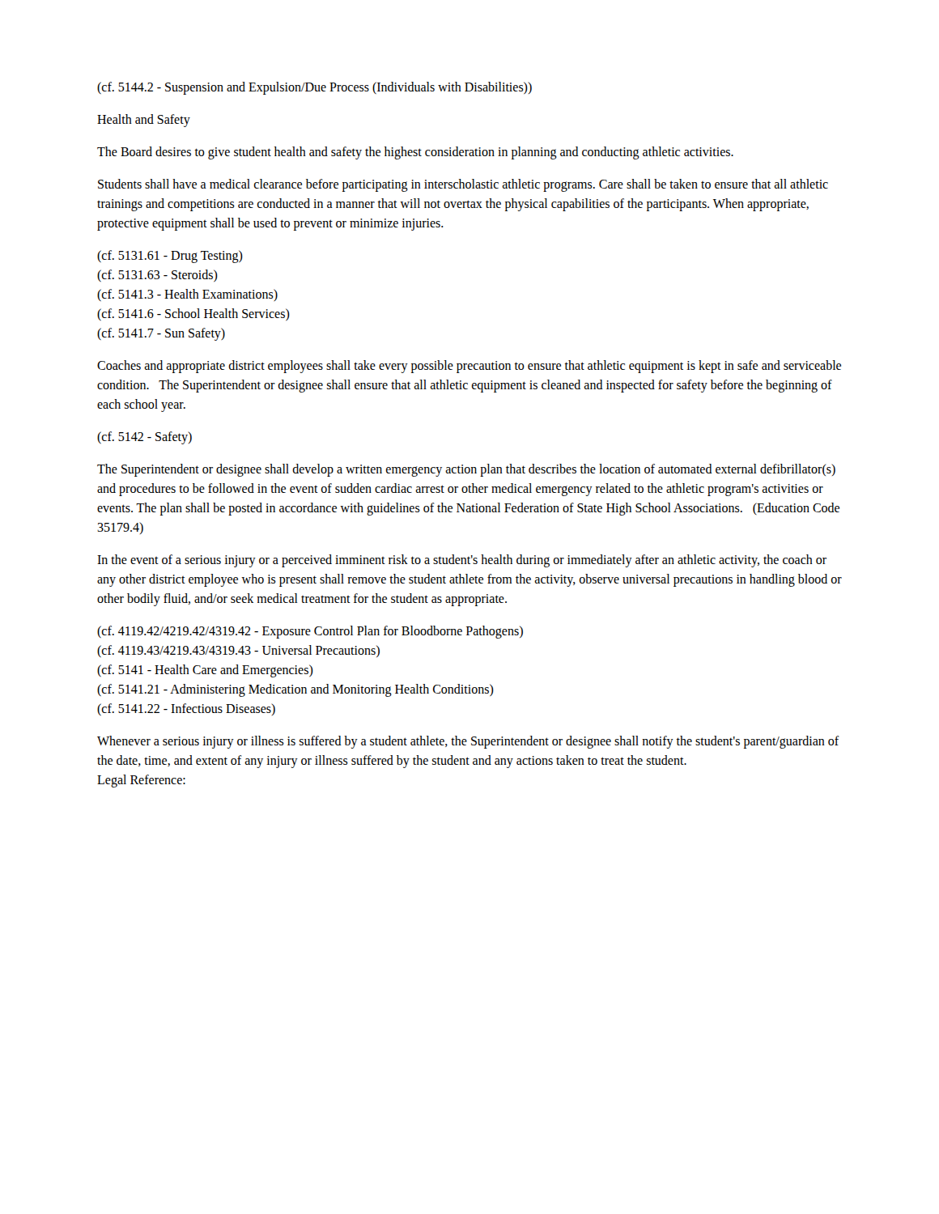(cf. 5144.2 - Suspension and Expulsion/Due Process (Individuals with Disabilities))
Health and Safety
The Board desires to give student health and safety the highest consideration in planning and conducting athletic activities.
Students shall have a medical clearance before participating in interscholastic athletic programs. Care shall be taken to ensure that all athletic trainings and competitions are conducted in a manner that will not overtax the physical capabilities of the participants. When appropriate, protective equipment shall be used to prevent or minimize injuries.
(cf. 5131.61 - Drug Testing)
(cf. 5131.63 - Steroids)
(cf. 5141.3 - Health Examinations)
(cf. 5141.6 - School Health Services)
(cf. 5141.7 - Sun Safety)
Coaches and appropriate district employees shall take every possible precaution to ensure that athletic equipment is kept in safe and serviceable condition. The Superintendent or designee shall ensure that all athletic equipment is cleaned and inspected for safety before the beginning of each school year.
(cf. 5142 - Safety)
The Superintendent or designee shall develop a written emergency action plan that describes the location of automated external defibrillator(s) and procedures to be followed in the event of sudden cardiac arrest or other medical emergency related to the athletic program's activities or events. The plan shall be posted in accordance with guidelines of the National Federation of State High School Associations. (Education Code 35179.4)
In the event of a serious injury or a perceived imminent risk to a student's health during or immediately after an athletic activity, the coach or any other district employee who is present shall remove the student athlete from the activity, observe universal precautions in handling blood or other bodily fluid, and/or seek medical treatment for the student as appropriate.
(cf. 4119.42/4219.42/4319.42 - Exposure Control Plan for Bloodborne Pathogens)
(cf. 4119.43/4219.43/4319.43 - Universal Precautions)
(cf. 5141 - Health Care and Emergencies)
(cf. 5141.21 - Administering Medication and Monitoring Health Conditions)
(cf. 5141.22 - Infectious Diseases)
Whenever a serious injury or illness is suffered by a student athlete, the Superintendent or designee shall notify the student's parent/guardian of the date, time, and extent of any injury or illness suffered by the student and any actions taken to treat the student.
Legal Reference: